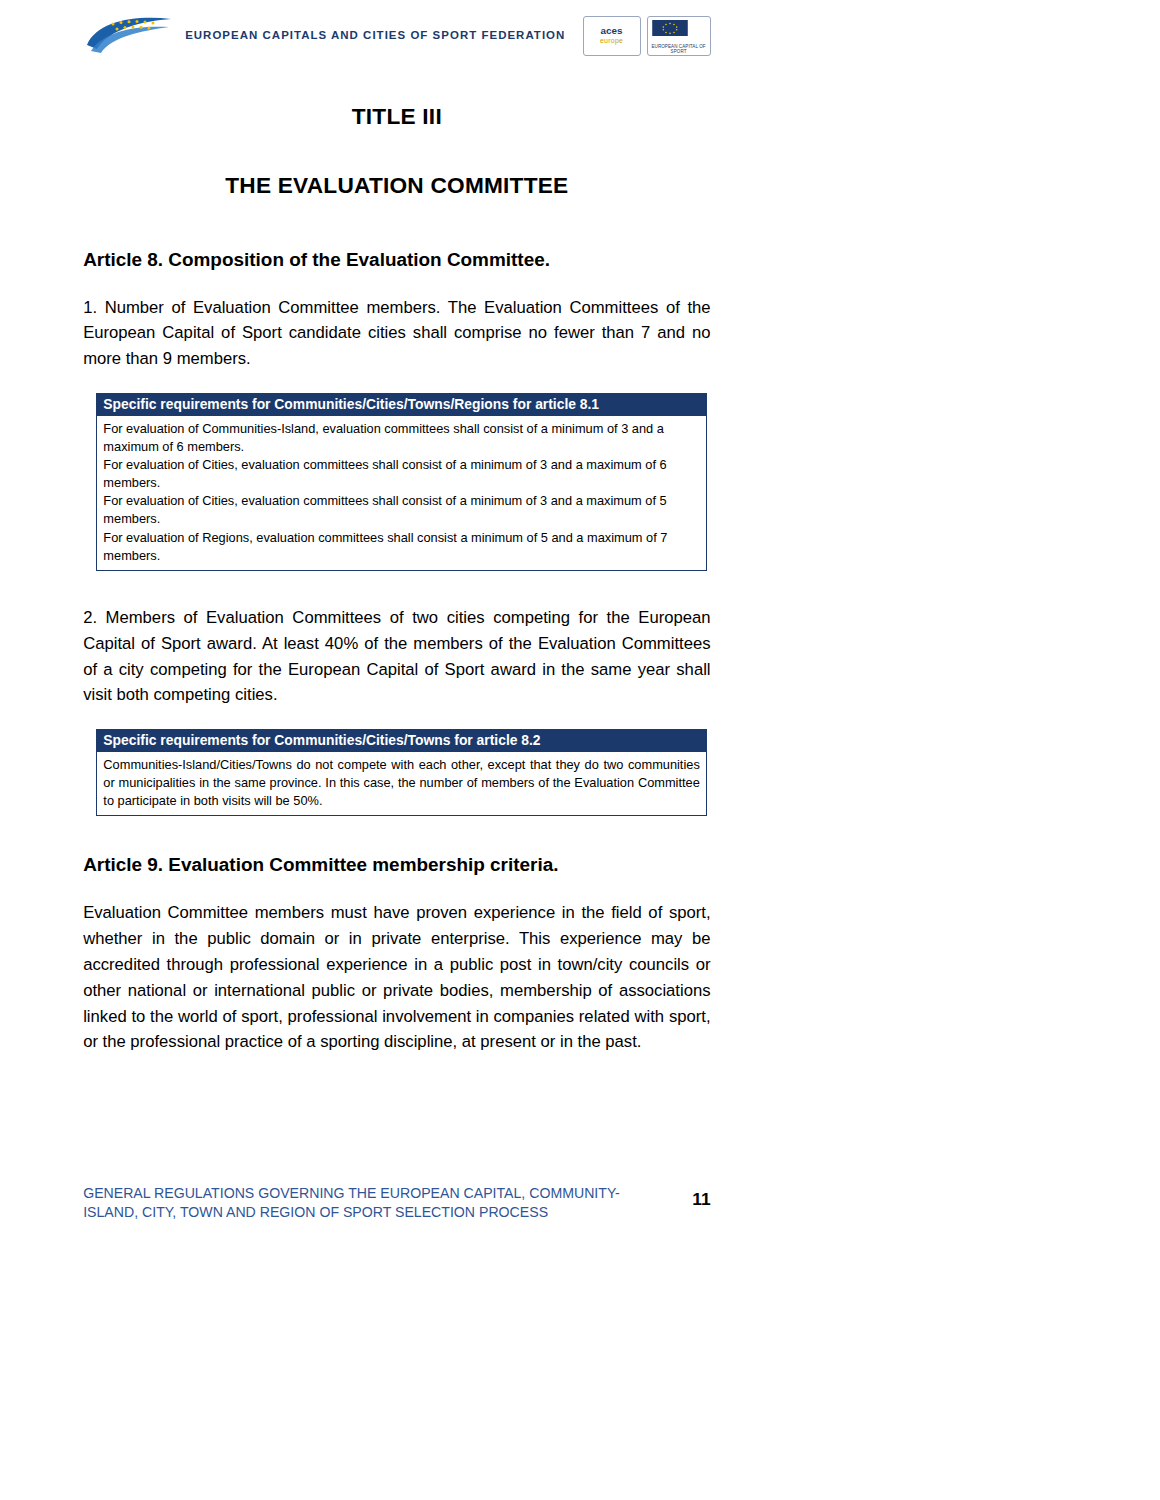EUROPEAN CAPITALS AND CITIES OF SPORT FEDERATION
aces
europe
EUROPEAN CAPITAL OF SPORT
TITLE III
THE EVALUATION COMMITTEE
Article 8. Composition of the Evaluation Committee.
1. Number of Evaluation Committee members. The Evaluation Committees of the European Capital of Sport candidate cities shall comprise no fewer than 7 and no more than 9 members.
Specific requirements for Communities/Cities/Towns/Regions for article 8.1
For evaluation of Communities-Island, evaluation committees shall consist of a minimum of 3 and a maximum of 6 members.
For evaluation of Cities, evaluation committees shall consist of a minimum of 3 and a maximum of 6 members.
For evaluation of Cities, evaluation committees shall consist of a minimum of 3 and a maximum of 5 members.
For evaluation of Regions, evaluation committees shall consist a minimum of 5 and a maximum of 7 members.
2. Members of Evaluation Committees of two cities competing for the European Capital of Sport award. At least 40% of the members of the Evaluation Committees of a city competing for the European Capital of Sport award in the same year shall visit both competing cities.
Specific requirements for Communities/Cities/Towns for article 8.2
Communities-Island/Cities/Towns do not compete with each other, except that they do two communities or municipalities in the same province. In this case, the number of members of the Evaluation Committee to participate in both visits will be 50%.
Article 9. Evaluation Committee membership criteria.
Evaluation Committee members must have proven experience in the field of sport, whether in the public domain or in private enterprise. This experience may be accredited through professional experience in a public post in town/city councils or other national or international public or private bodies, membership of associations linked to the world of sport, professional involvement in companies related with sport, or the professional practice of a sporting discipline, at present or in the past.
GENERAL REGULATIONS GOVERNING THE EUROPEAN CAPITAL, COMMUNITY-ISLAND, CITY, TOWN AND REGION OF SPORT SELECTION PROCESS
11